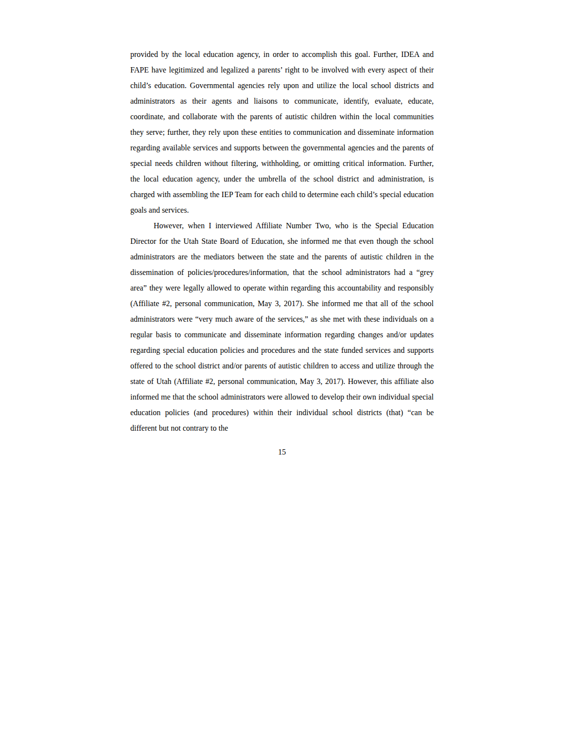provided by the local education agency, in order to accomplish this goal. Further, IDEA and FAPE have legitimized and legalized a parents’ right to be involved with every aspect of their child’s education. Governmental agencies rely upon and utilize the local school districts and administrators as their agents and liaisons to communicate, identify, evaluate, educate, coordinate, and collaborate with the parents of autistic children within the local communities they serve; further, they rely upon these entities to communication and disseminate information regarding available services and supports between the governmental agencies and the parents of special needs children without filtering, withholding, or omitting critical information. Further, the local education agency, under the umbrella of the school district and administration, is charged with assembling the IEP Team for each child to determine each child’s special education goals and services.
However, when I interviewed Affiliate Number Two, who is the Special Education Director for the Utah State Board of Education, she informed me that even though the school administrators are the mediators between the state and the parents of autistic children in the dissemination of policies/procedures/information, that the school administrators had a “grey area” they were legally allowed to operate within regarding this accountability and responsibly (Affiliate #2, personal communication, May 3, 2017). She informed me that all of the school administrators were “very much aware of the services,” as she met with these individuals on a regular basis to communicate and disseminate information regarding changes and/or updates regarding special education policies and procedures and the state funded services and supports offered to the school district and/or parents of autistic children to access and utilize through the state of Utah (Affiliate #2, personal communication, May 3, 2017). However, this affiliate also informed me that the school administrators were allowed to develop their own individual special education policies (and procedures) within their individual school districts (that) “can be different but not contrary to the
15